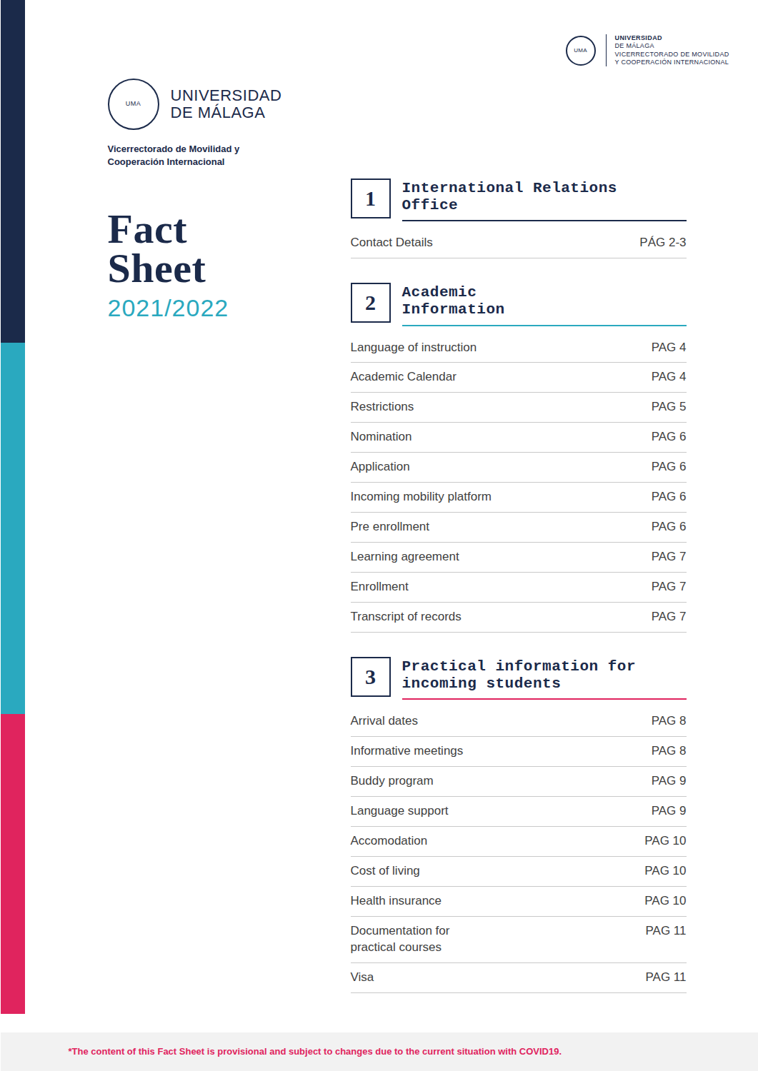UMA
UNIVERSIDAD
DE MÁLAGA
VICERRECTORADO DE MOVILIDAD
Y COOPERACIÓN INTERNACIONAL
UMA
UNIVERSIDAD DE MÁLAGA
Vicerrectorado de Movilidad y
Cooperación Internacional
Fact
Sheet
2021/2022
1
International Relations
Office
Contact Details PÁG 2-3
2
Academic
Information
Language of instruction PAG 4
Academic Calendar PAG 4
Restrictions PAG 5
Nomination PAG 6
Application PAG 6
Incoming mobility platform PAG 6
Pre enrollment PAG 6
Learning agreement PAG 7
Enrollment PAG 7
Transcript of records PAG 7
3
Practical information for
incoming students
Arrival dates PAG 8
Informative meetings PAG 8
Buddy program PAG 9
Language support PAG 9
Accomodation PAG 10
Cost of living PAG 10
Health insurance PAG 10
Documentation for
practical courses PAG 11
Visa PAG 11
*The content of this Fact Sheet is provisional and subject to changes due to the current situation with COVID19.